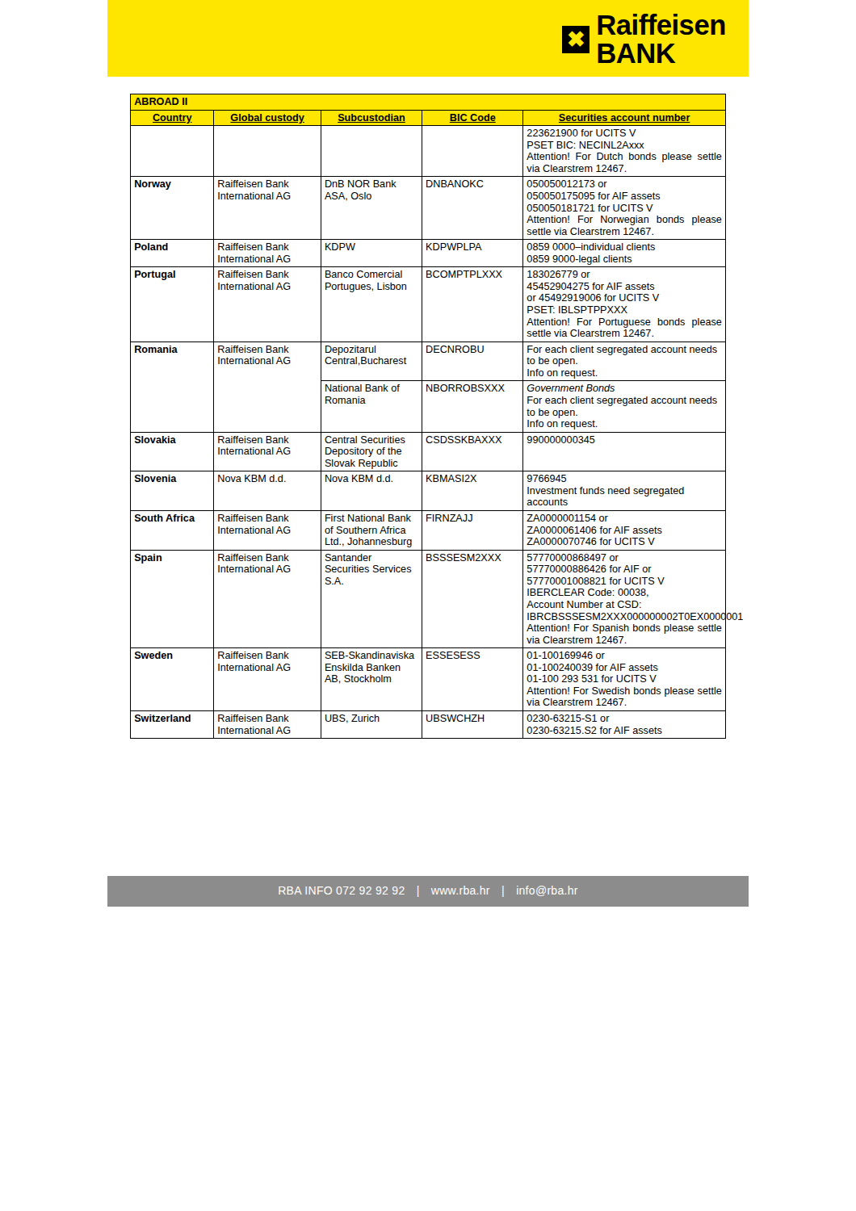✖ Raiffeisen BANK
| ABROAD II |
| Country | Global custody | Subcustodian | BIC Code | Securities account number |
| | | | | 223621900 for UCITS V PSET BIC: NECINL2Axxx Attention! For Dutch bonds please settle via Clearstrem 12467. |
| Norway | Raiffeisen Bank International AG | DnB NOR Bank ASA, Oslo | DNBANOKC | 050050012173 or 050050175095 for AIF assets 050050181721 for UCITS V Attention! For Norwegian bonds please settle via Clearstrem 12467. |
| Poland | Raiffeisen Bank International AG | KDPW | KDPWPLPA | 0859 0000–individual clients 0859 9000-legal clients |
| Portugal | Raiffeisen Bank International AG | Banco Comercial Portugues, Lisbon | BCOMPTPLXXX | 183026779 or 45452904275 for AIF assets or 45492919006 for UCITS V PSET: IBLSPTPPXXX Attention! For Portuguese bonds please settle via Clearstrem 12467. |
| Romania | Raiffeisen Bank International AG | Depozitarul Central,Bucharest | DECNROBU | For each client segregated account needs to be open. Info on request. |
| National Bank of Romania | NBORROBSXXX | Government Bonds For each client segregated account needs to be open. Info on request. |
| Slovakia | Raiffeisen Bank International AG | Central Securities Depository of the Slovak Republic | CSDSSKBAXXX | 990000000345 |
| Slovenia | Nova KBM d.d. | Nova KBM d.d. | KBMASI2X | 9766945 Investment funds need segregated accounts |
| South Africa | Raiffeisen Bank International AG | First National Bank of Southern Africa Ltd., Johannesburg | FIRNZAJJ | ZA0000001154 or ZA0000061406 for AIF assets ZA0000070746 for UCITS V |
| Spain | Raiffeisen Bank International AG | Santander Securities Services S.A. | BSSSESM2XXX | 57770000868497 or 57770000886426 for AIF or 57770001008821 for UCITS V IBERCLEAR Code: 00038, Account Number at CSD: IBRCBSSSESM2XXX000000002T0EX0000001 Attention! For Spanish bonds please settle via Clearstrem 12467. |
| Sweden | Raiffeisen Bank International AG | SEB-Skandinaviska Enskilda Banken AB, Stockholm | ESSESESS | 01-100169946 or 01-100240039 for AIF assets 01-100 293 531 for UCITS V Attention! For Swedish bonds please settle via Clearstrem 12467. |
| Switzerland | Raiffeisen Bank International AG | UBS, Zurich | UBSWCHZH | 0230-63215-S1 or 0230-63215.S2 for AIF assets |
RBA INFO 072 92 92 92 | www.rba.hr | info@rba.hr